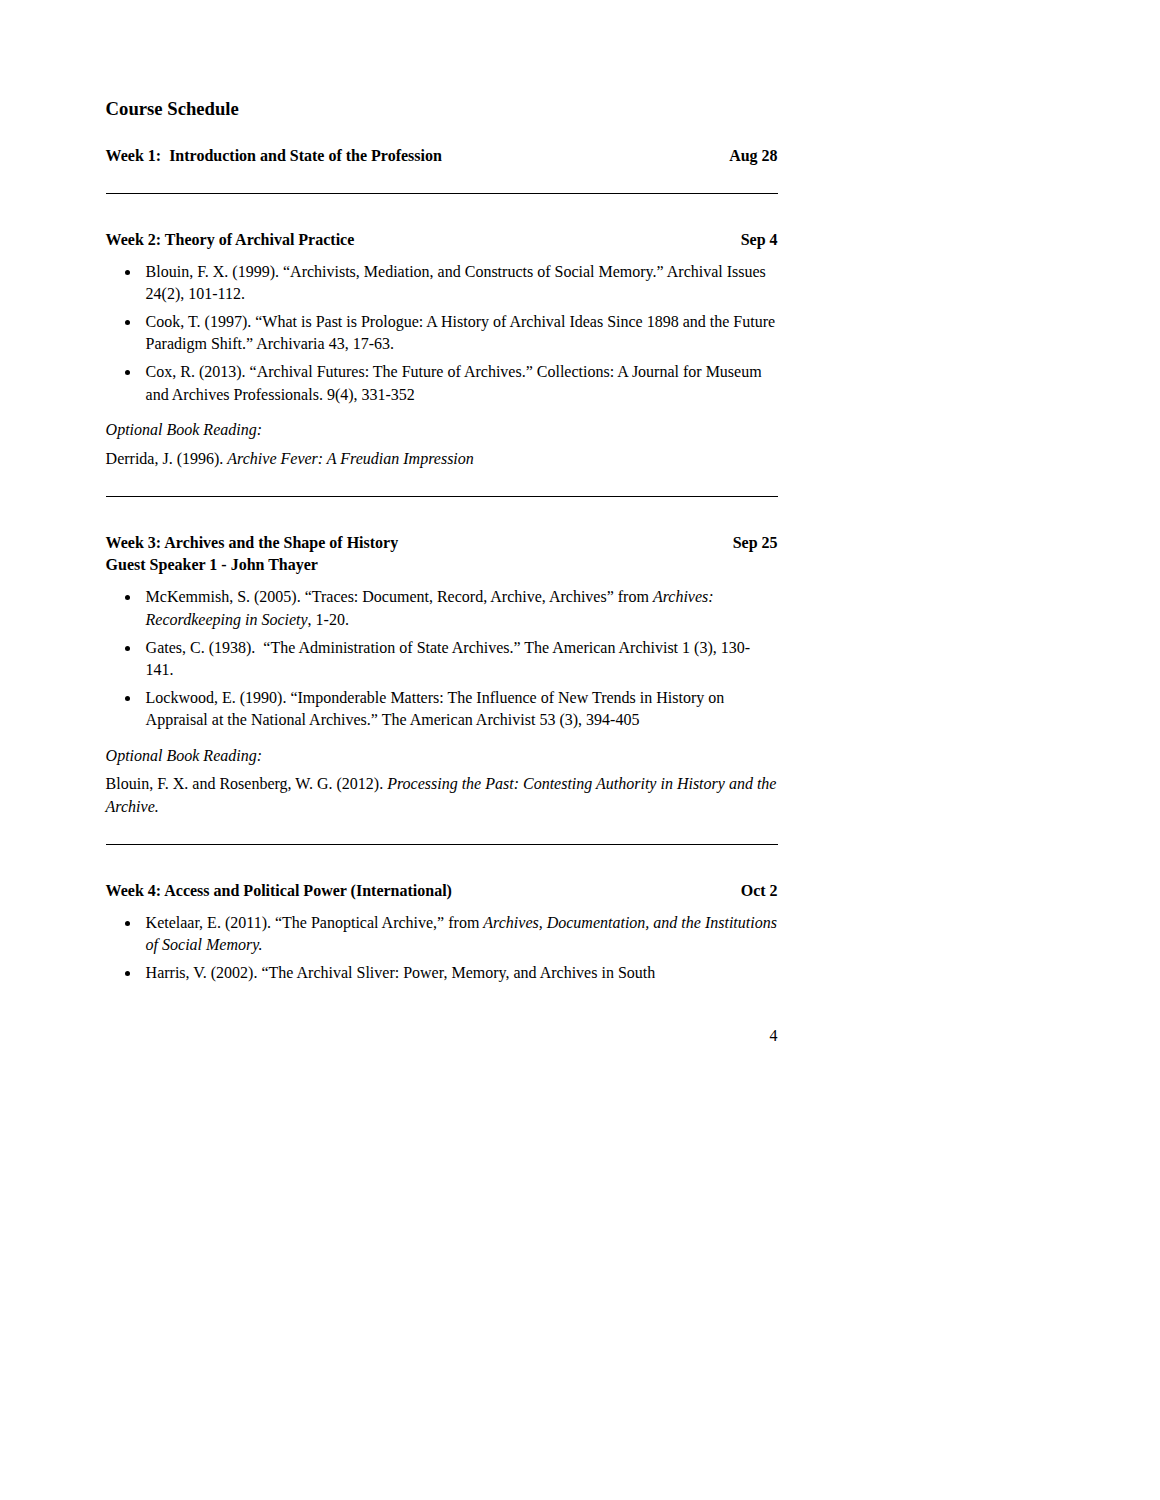Course Schedule
Week 1: Introduction and State of the Profession Aug 28
Week 2: Theory of Archival Practice Sep 4
Blouin, F. X. (1999). “Archivists, Mediation, and Constructs of Social Memory.” Archival Issues 24(2), 101-112.
Cook, T. (1997). “What is Past is Prologue: A History of Archival Ideas Since 1898 and the Future Paradigm Shift.” Archivaria 43, 17-63.
Cox, R. (2013). “Archival Futures: The Future of Archives.” Collections: A Journal for Museum and Archives Professionals. 9(4), 331-352
Optional Book Reading:
Derrida, J. (1996). Archive Fever: A Freudian Impression
Week 3: Archives and the Shape of History Sep 25
Guest Speaker 1 - John Thayer
McKemmish, S. (2005). “Traces: Document, Record, Archive, Archives” from Archives: Recordkeeping in Society, 1-20.
Gates, C. (1938). “The Administration of State Archives.” The American Archivist 1 (3), 130-141.
Lockwood, E. (1990). “Imponderable Matters: The Influence of New Trends in History on Appraisal at the National Archives.” The American Archivist 53 (3), 394-405
Optional Book Reading:
Blouin, F. X. and Rosenberg, W. G. (2012). Processing the Past: Contesting Authority in History and the Archive.
Week 4: Access and Political Power (International) Oct 2
Ketelaar, E. (2011). “The Panoptical Archive,” from Archives, Documentation, and the Institutions of Social Memory.
Harris, V. (2002). “The Archival Sliver: Power, Memory, and Archives in South
4